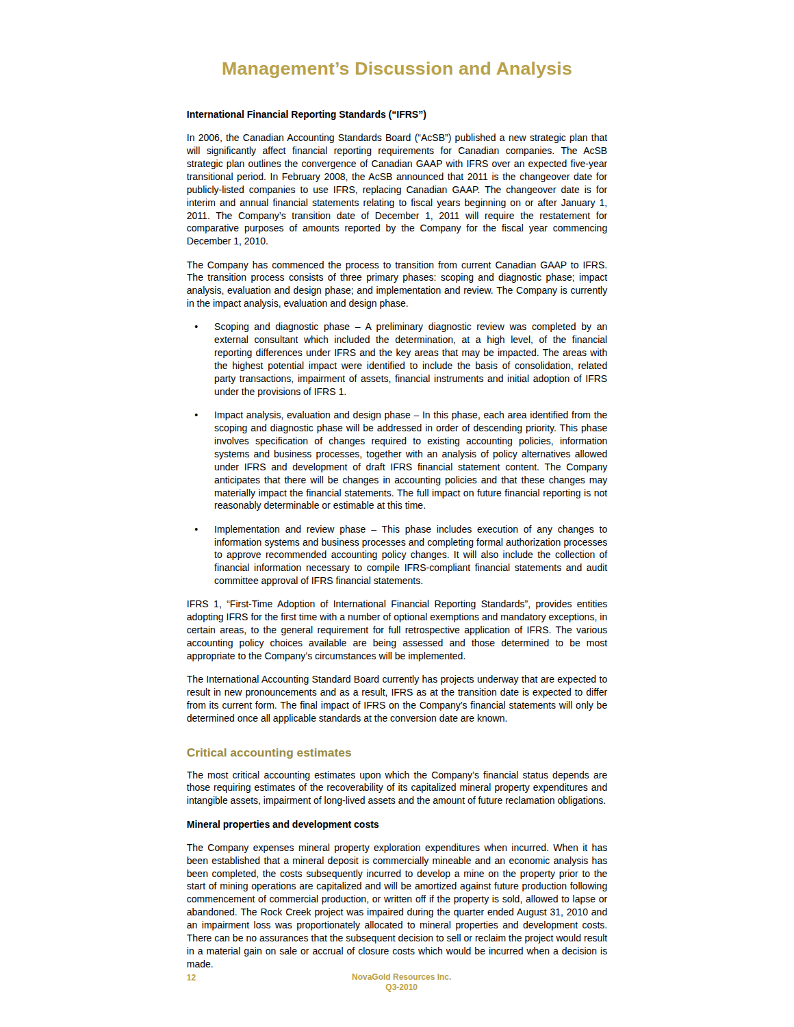Management’s Discussion and Analysis
International Financial Reporting Standards (“IFRS”)
In 2006, the Canadian Accounting Standards Board (“AcSB”) published a new strategic plan that will significantly affect financial reporting requirements for Canadian companies. The AcSB strategic plan outlines the convergence of Canadian GAAP with IFRS over an expected five-year transitional period. In February 2008, the AcSB announced that 2011 is the changeover date for publicly-listed companies to use IFRS, replacing Canadian GAAP. The changeover date is for interim and annual financial statements relating to fiscal years beginning on or after January 1, 2011. The Company’s transition date of December 1, 2011 will require the restatement for comparative purposes of amounts reported by the Company for the fiscal year commencing December 1, 2010.
The Company has commenced the process to transition from current Canadian GAAP to IFRS. The transition process consists of three primary phases: scoping and diagnostic phase; impact analysis, evaluation and design phase; and implementation and review. The Company is currently in the impact analysis, evaluation and design phase.
Scoping and diagnostic phase – A preliminary diagnostic review was completed by an external consultant which included the determination, at a high level, of the financial reporting differences under IFRS and the key areas that may be impacted. The areas with the highest potential impact were identified to include the basis of consolidation, related party transactions, impairment of assets, financial instruments and initial adoption of IFRS under the provisions of IFRS 1.
Impact analysis, evaluation and design phase – In this phase, each area identified from the scoping and diagnostic phase will be addressed in order of descending priority. This phase involves specification of changes required to existing accounting policies, information systems and business processes, together with an analysis of policy alternatives allowed under IFRS and development of draft IFRS financial statement content. The Company anticipates that there will be changes in accounting policies and that these changes may materially impact the financial statements. The full impact on future financial reporting is not reasonably determinable or estimable at this time.
Implementation and review phase – This phase includes execution of any changes to information systems and business processes and completing formal authorization processes to approve recommended accounting policy changes. It will also include the collection of financial information necessary to compile IFRS-compliant financial statements and audit committee approval of IFRS financial statements.
IFRS 1, “First-Time Adoption of International Financial Reporting Standards”, provides entities adopting IFRS for the first time with a number of optional exemptions and mandatory exceptions, in certain areas, to the general requirement for full retrospective application of IFRS. The various accounting policy choices available are being assessed and those determined to be most appropriate to the Company’s circumstances will be implemented.
The International Accounting Standard Board currently has projects underway that are expected to result in new pronouncements and as a result, IFRS as at the transition date is expected to differ from its current form. The final impact of IFRS on the Company’s financial statements will only be determined once all applicable standards at the conversion date are known.
Critical accounting estimates
The most critical accounting estimates upon which the Company’s financial status depends are those requiring estimates of the recoverability of its capitalized mineral property expenditures and intangible assets, impairment of long-lived assets and the amount of future reclamation obligations.
Mineral properties and development costs
The Company expenses mineral property exploration expenditures when incurred. When it has been established that a mineral deposit is commercially mineable and an economic analysis has been completed, the costs subsequently incurred to develop a mine on the property prior to the start of mining operations are capitalized and will be amortized against future production following commencement of commercial production, or written off if the property is sold, allowed to lapse or abandoned. The Rock Creek project was impaired during the quarter ended August 31, 2010 and an impairment loss was proportionately allocated to mineral properties and development costs. There can be no assurances that the subsequent decision to sell or reclaim the project would result in a material gain on sale or accrual of closure costs which would be incurred when a decision is made.
12
NovaGold Resources Inc.
Q3-2010